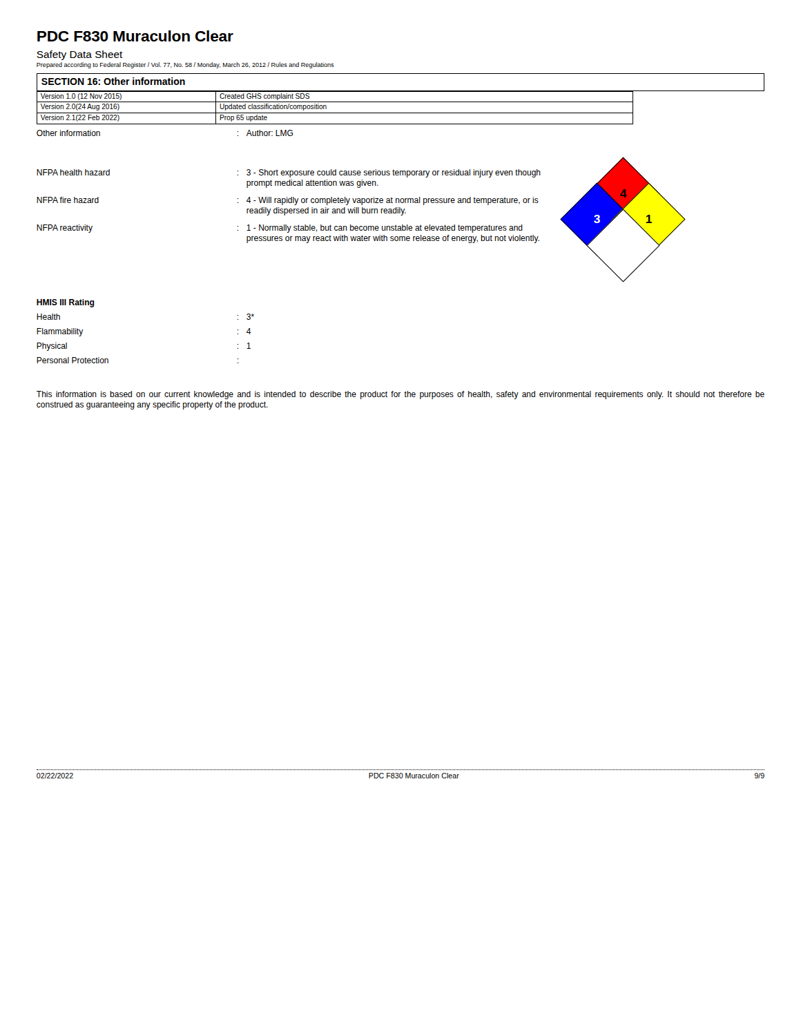PDC F830 Muraculon Clear
Safety Data Sheet
Prepared according to Federal Register / Vol. 77, No. 58 / Monday, March 26, 2012 / Rules and Regulations
SECTION 16: Other information
| Version 1.0 (12 Nov 2015) | Created GHS complaint SDS |
| Version 2.0(24 Aug 2016) | Updated classification/composition |
| Version 2.1(22 Feb 2022) | Prop 65 update |
Other information
:
Author: LMG
4
3
1
NFPA health hazard
:
3 - Short exposure could cause serious temporary or residual injury even though prompt medical attention was given.
NFPA fire hazard
:
4 - Will rapidly or completely vaporize at normal pressure and temperature, or is readily dispersed in air and will burn readily.
NFPA reactivity
:
1 - Normally stable, but can become unstable at elevated temperatures and pressures or may react with water with some release of energy, but not violently.
HMIS III Rating
Health
:
3*
Flammability
:
4
Physical
:
1
Personal Protection
:
This information is based on our current knowledge and is intended to describe the product for the purposes of health, safety and environmental requirements only. It should not therefore be construed as guaranteeing any specific property of the product.
02/22/2022
PDC F830 Muraculon Clear
9/9